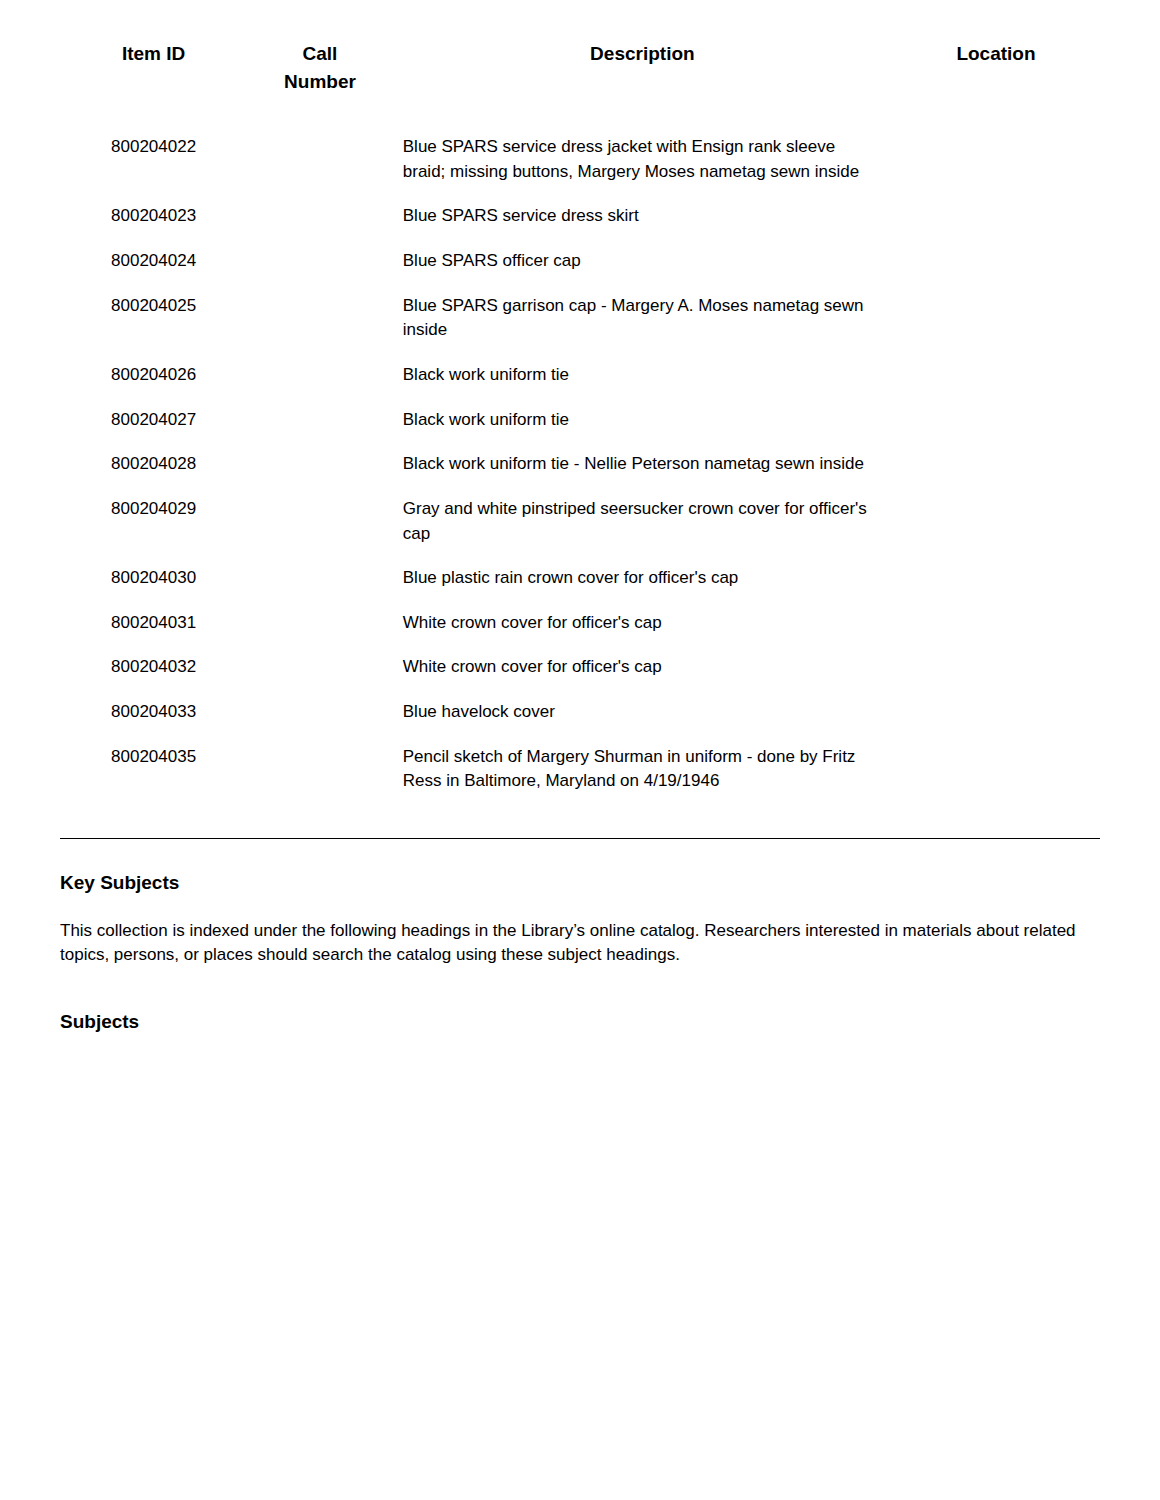| Item ID | Call Number | Description | Location |
| --- | --- | --- | --- |
| 800204022 | | Blue SPARS service dress jacket with Ensign rank sleeve braid; missing buttons, Margery Moses nametag sewn inside | |
| 800204023 | | Blue SPARS service dress skirt | |
| 800204024 | | Blue SPARS officer cap | |
| 800204025 | | Blue SPARS garrison cap - Margery A. Moses nametag sewn inside | |
| 800204026 | | Black work uniform tie | |
| 800204027 | | Black work uniform tie | |
| 800204028 | | Black work uniform tie - Nellie Peterson nametag sewn inside | |
| 800204029 | | Gray and white pinstriped seersucker crown cover for officer's cap | |
| 800204030 | | Blue plastic rain crown cover for officer's cap | |
| 800204031 | | White crown cover for officer's cap | |
| 800204032 | | White crown cover for officer's cap | |
| 800204033 | | Blue havelock cover | |
| 800204035 | | Pencil sketch of Margery Shurman in uniform - done by Fritz Ress in Baltimore, Maryland on 4/19/1946 | |
Key Subjects
This collection is indexed under the following headings in the Library’s online catalog. Researchers interested in materials about related topics, persons, or places should search the catalog using these subject headings.
Subjects